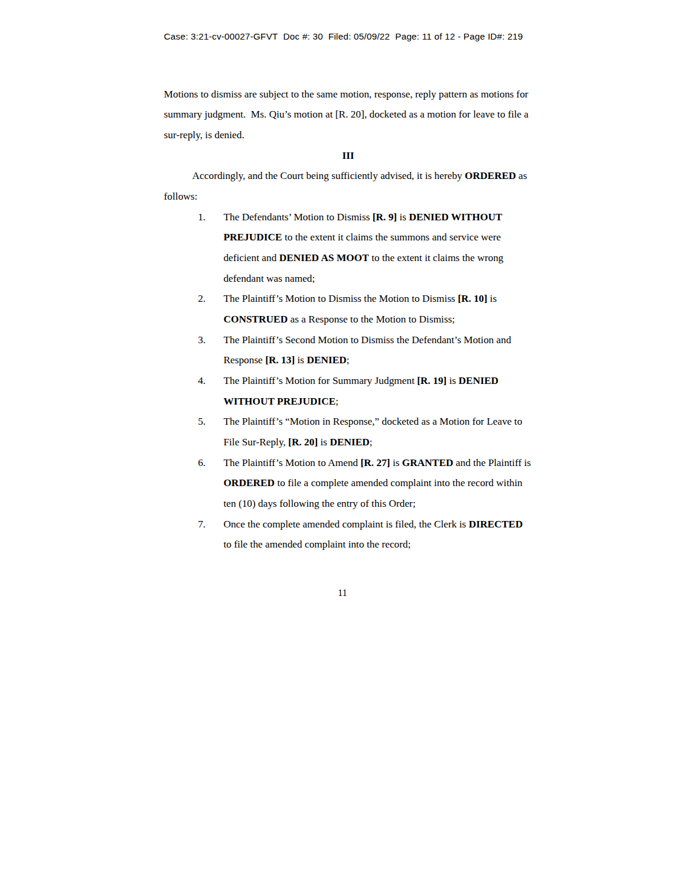Case: 3:21-cv-00027-GFVT Doc #: 30 Filed: 05/09/22 Page: 11 of 12 - Page ID#: 219
Motions to dismiss are subject to the same motion, response, reply pattern as motions for summary judgment. Ms. Qiu’s motion at [R. 20], docketed as a motion for leave to file a sur-reply, is denied.
III
Accordingly, and the Court being sufficiently advised, it is hereby ORDERED as follows:
The Defendants’ Motion to Dismiss [R. 9] is DENIED WITHOUT PREJUDICE to the extent it claims the summons and service were deficient and DENIED AS MOOT to the extent it claims the wrong defendant was named;
The Plaintiff’s Motion to Dismiss the Motion to Dismiss [R. 10] is CONSTRUED as a Response to the Motion to Dismiss;
The Plaintiff’s Second Motion to Dismiss the Defendant’s Motion and Response [R. 13] is DENIED;
The Plaintiff’s Motion for Summary Judgment [R. 19] is DENIED WITHOUT PREJUDICE;
The Plaintiff’s “Motion in Response,” docketed as a Motion for Leave to File Sur-Reply, [R. 20] is DENIED;
The Plaintiff’s Motion to Amend [R. 27] is GRANTED and the Plaintiff is ORDERED to file a complete amended complaint into the record within ten (10) days following the entry of this Order;
Once the complete amended complaint is filed, the Clerk is DIRECTED to file the amended complaint into the record;
11